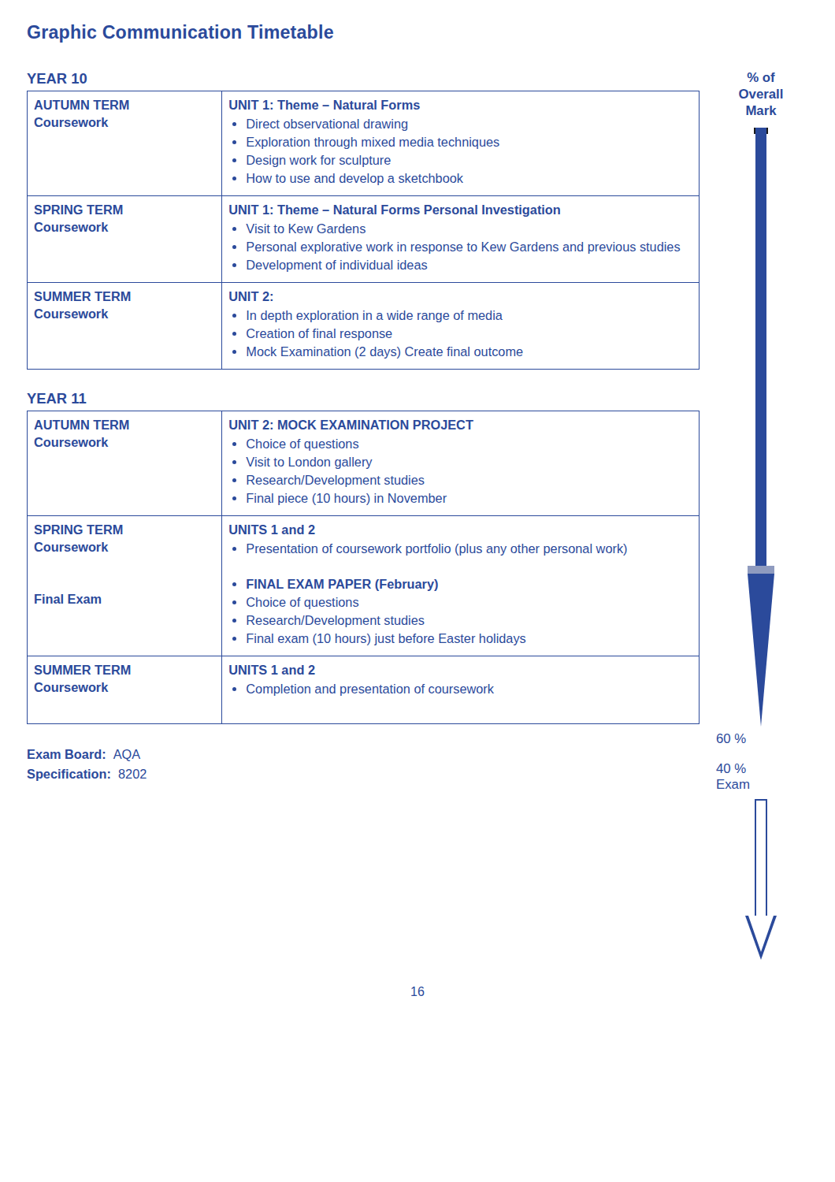Graphic Communication Timetable
YEAR 10
| AUTUMN TERM Coursework | UNIT 1: Theme – Natural Forms Direct observational drawing Exploration through mixed media techniques Design work for sculpture How to use and develop a sketchbook |
| SPRING TERM Coursework | UNIT 1: Theme – Natural Forms Personal Investigation Visit to Kew Gardens Personal explorative work in response to Kew Gardens and previous studies Development of individual ideas |
| SUMMER TERM Coursework | UNIT 2: In depth exploration in a wide range of media Creation of final response Mock Examination (2 days) Create final outcome |
YEAR 11
| AUTUMN TERM Coursework | UNIT 2: MOCK EXAMINATION PROJECT Choice of questions Visit to London gallery Research/Development studies Final piece (10 hours) in November |
| SPRING TERM Coursework Final Exam | UNITS 1 and 2 Presentation of coursework portfolio (plus any other personal work) FINAL EXAM PAPER (February) Choice of questions Research/Development studies Final exam (10 hours) just before Easter holidays |
| SUMMER TERM Coursework | UNITS 1 and 2 Completion and presentation of coursework |
Exam Board: AQA
Specification: 8202
% of
Overall
Mark
60 %
40 %
Exam
16